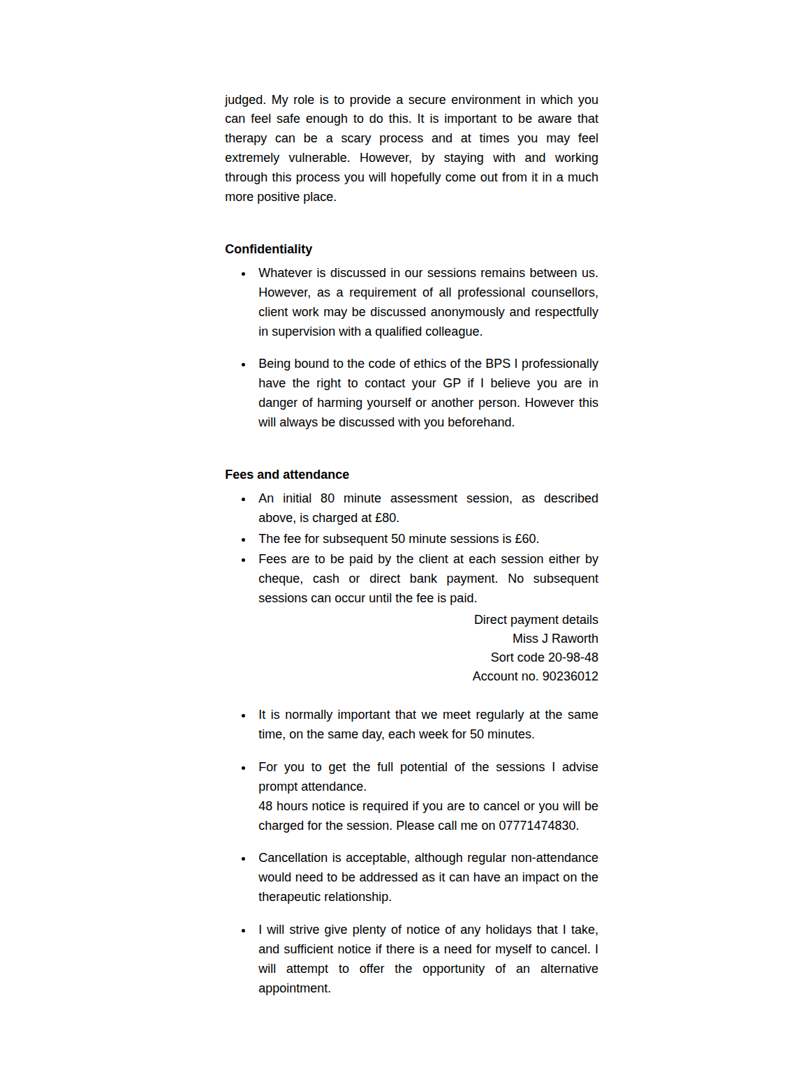judged. My role is to provide a secure environment in which you can feel safe enough to do this. It is important to be aware that therapy can be a scary process and at times you may feel extremely vulnerable. However, by staying with and working through this process you will hopefully come out from it in a much more positive place.
Confidentiality
Whatever is discussed in our sessions remains between us. However, as a requirement of all professional counsellors, client work may be discussed anonymously and respectfully in supervision with a qualified colleague.
Being bound to the code of ethics of the BPS I professionally have the right to contact your GP if I believe you are in danger of harming yourself or another person. However this will always be discussed with you beforehand.
Fees and attendance
An initial 80 minute assessment session, as described above, is charged at £80.
The fee for subsequent 50 minute sessions is £60.
Fees are to be paid by the client at each session either by cheque, cash or direct bank payment. No subsequent sessions can occur until the fee is paid.
Direct payment details
Miss J Raworth
Sort code 20-98-48
Account no. 90236012
It is normally important that we meet regularly at the same time, on the same day, each week for 50 minutes.
For you to get the full potential of the sessions I advise prompt attendance.
48 hours notice is required if you are to cancel or you will be charged for the session. Please call me on 07771474830.
Cancellation is acceptable, although regular non-attendance would need to be addressed as it can have an impact on the therapeutic relationship.
I will strive give plenty of notice of any holidays that I take, and sufficient notice if there is a need for myself to cancel. I will attempt to offer the opportunity of an alternative appointment.